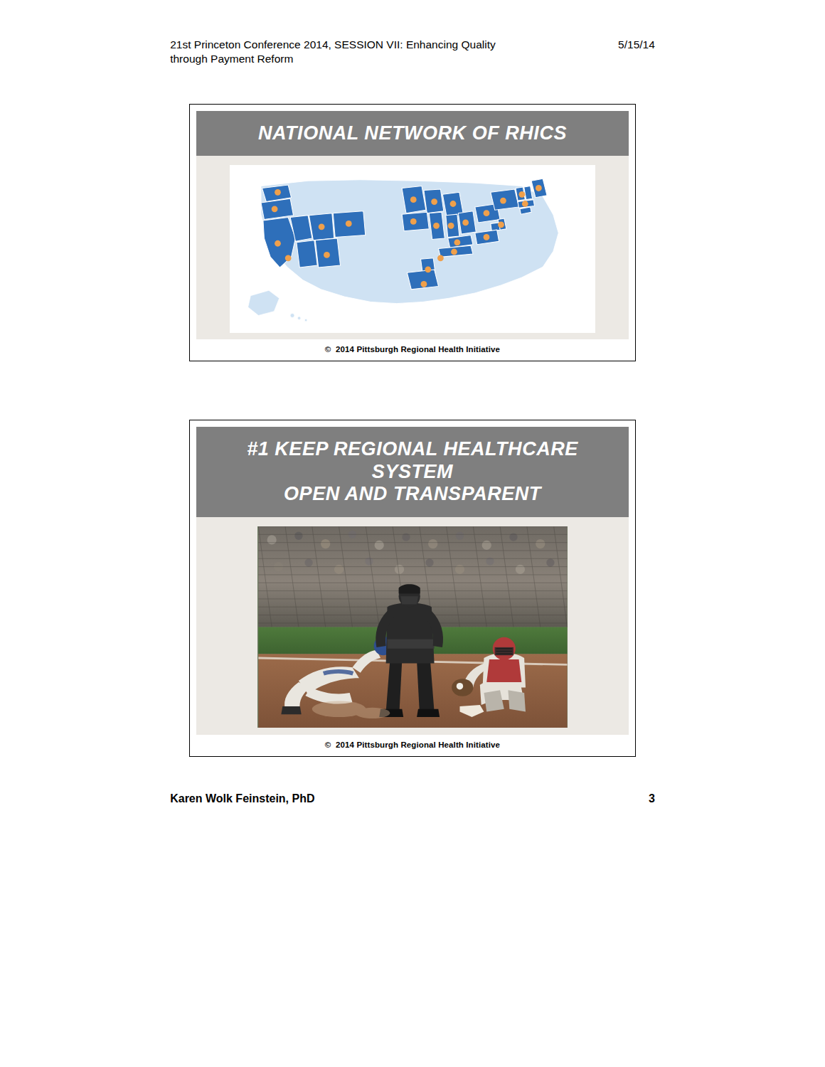21st Princeton Conference 2014, SESSION VII: Enhancing Quality through Payment Reform
5/15/14
NATIONAL NETWORK OF RHICS
© 2014 Pittsburgh Regional Health Initiative
#1 KEEP REGIONAL HEALTHCARE SYSTEM
OPEN AND TRANSPARENT
© 2014 Pittsburgh Regional Health Initiative
Karen Wolk Feinstein, PhD
3